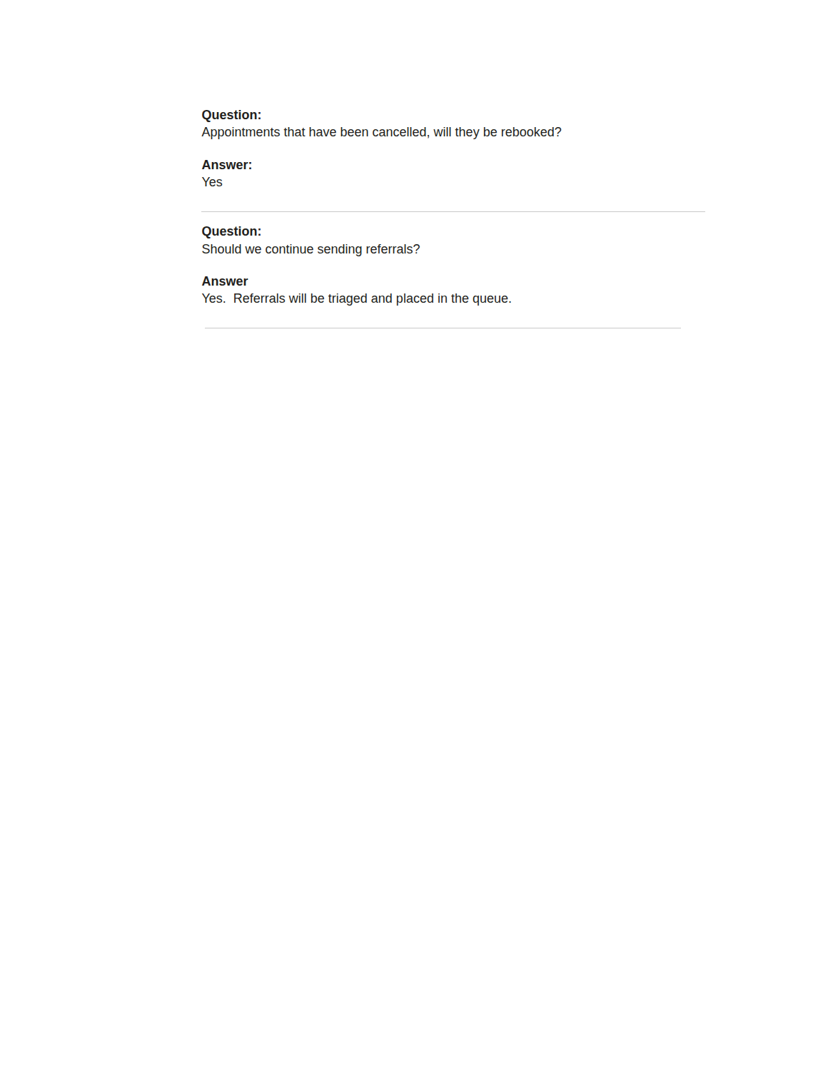Question:
Appointments that have been cancelled, will they be rebooked?
Answer:
Yes
Question:
Should we continue sending referrals?
Answer
Yes. Referrals will be triaged and placed in the queue.